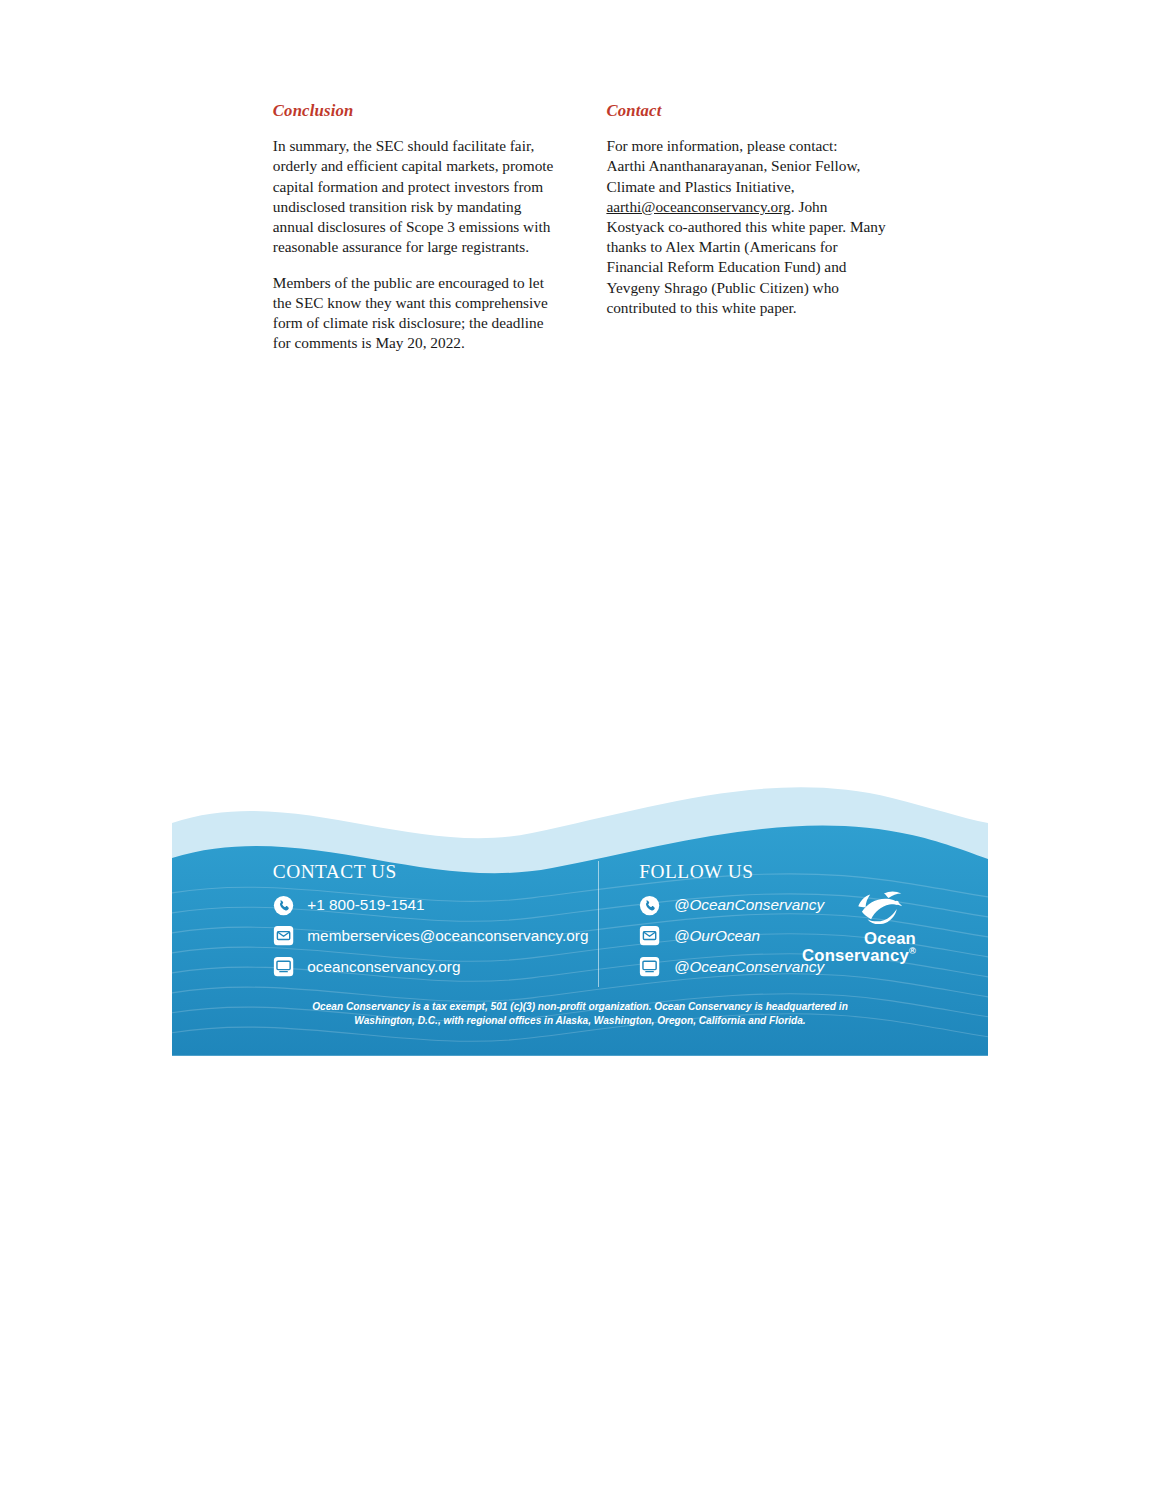Conclusion
In summary, the SEC should facilitate fair, orderly and efficient capital markets, promote capital formation and protect investors from undisclosed transition risk by mandating annual disclosures of Scope 3 emissions with reasonable assurance for large registrants.
Members of the public are encouraged to let the SEC know they want this comprehensive form of climate risk disclosure; the deadline for comments is May 20, 2022.
Contact
For more information, please contact:
Aarthi Ananthanarayanan, Senior Fellow, Climate and Plastics Initiative, aarthi@oceanconservancy.org. John Kostyack co-authored this white paper. Many thanks to Alex Martin (Americans for Financial Reform Education Fund) and Yevgeny Shrago (Public Citizen) who contributed to this white paper.
CONTACT US
+1 800-519-1541
memberservices@oceanconservancy.org
oceanconservancy.org
FOLLOW US
@OceanConservancy
@OurOcean
@OceanConservancy
Ocean
Conservancy®
Ocean Conservancy is a tax exempt, 501 (c)(3) non-profit organization. Ocean Conservancy is headquartered in
Washington, D.C., with regional offices in Alaska, Washington, Oregon, California and Florida.